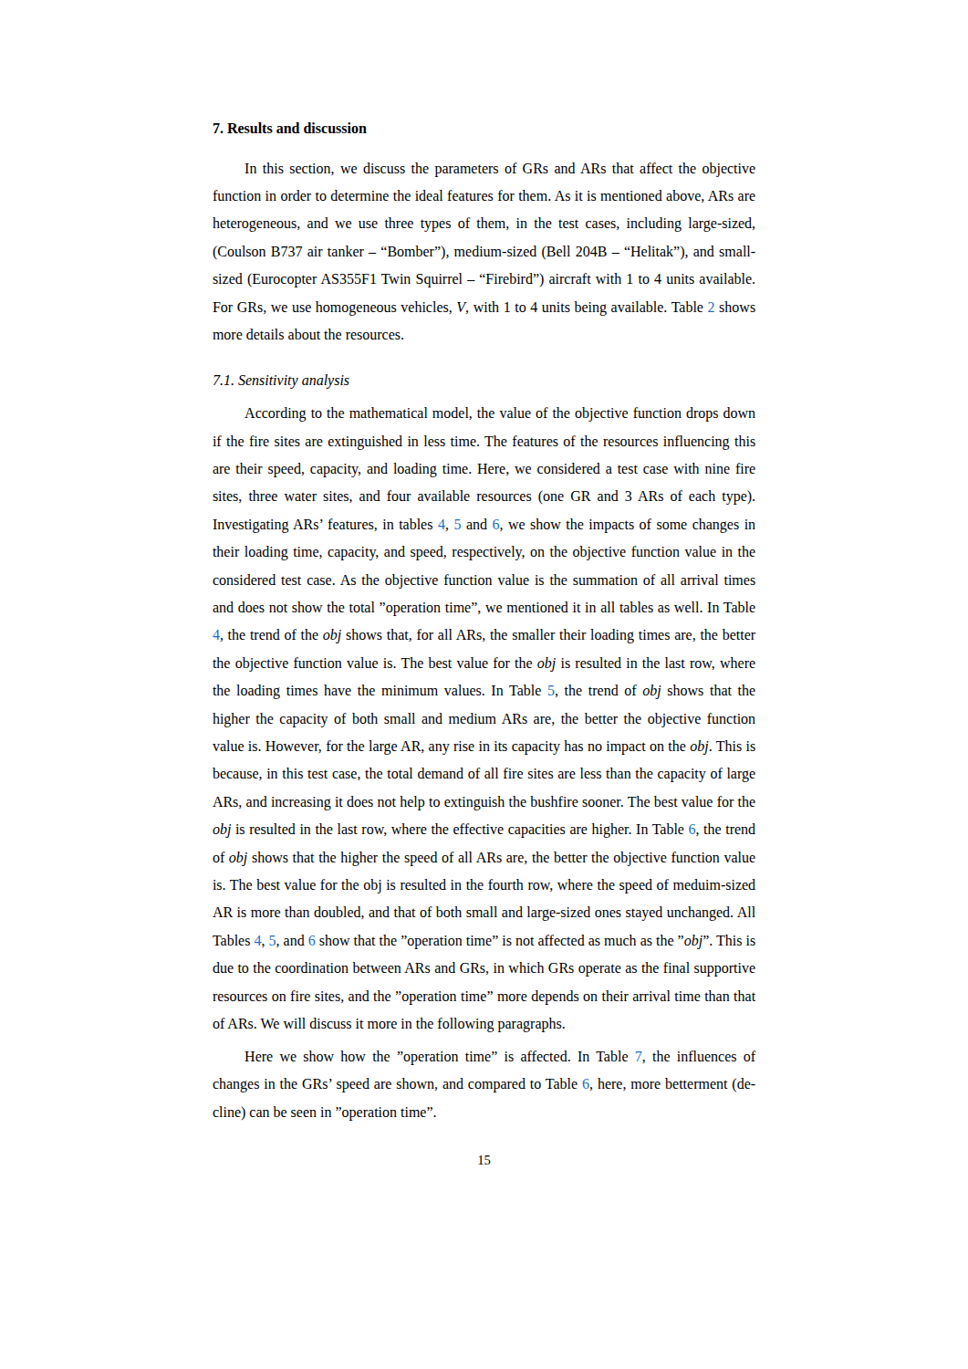7. Results and discussion
In this section, we discuss the parameters of GRs and ARs that affect the objective function in order to determine the ideal features for them. As it is mentioned above, ARs are heterogeneous, and we use three types of them, in the test cases, including large-sized, (Coulson B737 air tanker – “Bomber”), medium-sized (Bell 204B – “Helitak”), and small-sized (Eurocopter AS355F1 Twin Squirrel – “Firebird”) aircraft with 1 to 4 units available. For GRs, we use homogeneous vehicles, V, with 1 to 4 units being available. Table 2 shows more details about the resources.
7.1. Sensitivity analysis
According to the mathematical model, the value of the objective function drops down if the fire sites are extinguished in less time. The features of the resources influencing this are their speed, capacity, and loading time. Here, we considered a test case with nine fire sites, three water sites, and four available resources (one GR and 3 ARs of each type). Investigating ARs’ features, in tables 4, 5 and 6, we show the impacts of some changes in their loading time, capacity, and speed, respectively, on the objective function value in the considered test case. As the objective function value is the summation of all arrival times and does not show the total ”operation time”, we mentioned it in all tables as well. In Table 4, the trend of the obj shows that, for all ARs, the smaller their loading times are, the better the objective function value is. The best value for the obj is resulted in the last row, where the loading times have the minimum values. In Table 5, the trend of obj shows that the higher the capacity of both small and medium ARs are, the better the objective function value is. However, for the large AR, any rise in its capacity has no impact on the obj. This is because, in this test case, the total demand of all fire sites are less than the capacity of large ARs, and increasing it does not help to extinguish the bushfire sooner. The best value for the obj is resulted in the last row, where the effective capacities are higher. In Table 6, the trend of obj shows that the higher the speed of all ARs are, the better the objective function value is. The best value for the obj is resulted in the fourth row, where the speed of meduim-sized AR is more than doubled, and that of both small and large-sized ones stayed unchanged. All Tables 4, 5, and 6 show that the ”operation time” is not affected as much as the ”obj”. This is due to the coordination between ARs and GRs, in which GRs operate as the final supportive resources on fire sites, and the ”operation time” more depends on their arrival time than that of ARs. We will discuss it more in the following paragraphs.
Here we show how the ”operation time” is affected. In Table 7, the influences of changes in the GRs’ speed are shown, and compared to Table 6, here, more betterment (decline) can be seen in ”operation time”.
15